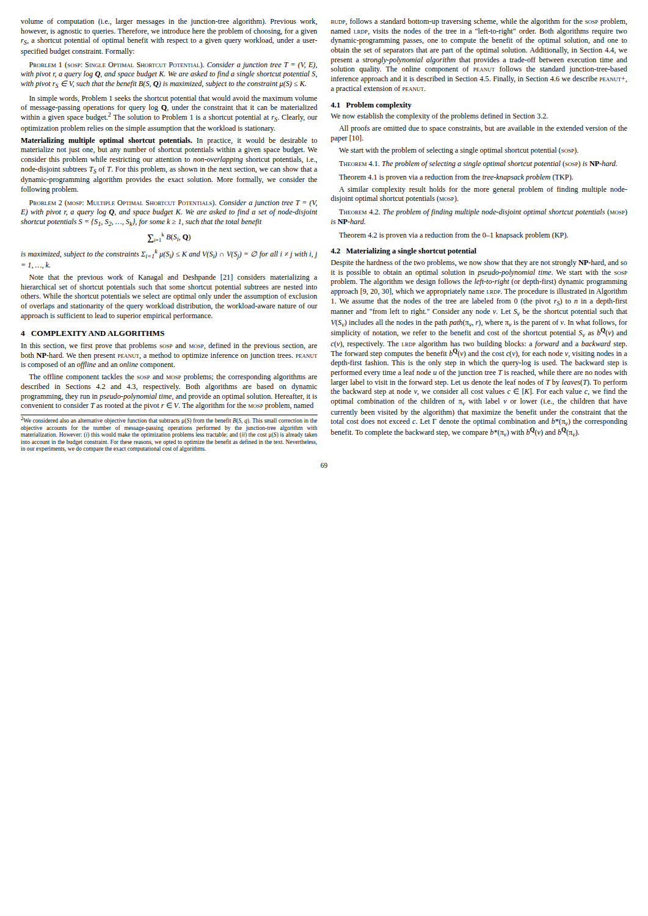volume of computation (i.e., larger messages in the junction-tree algorithm). Previous work, however, is agnostic to queries. Therefore, we introduce here the problem of choosing, for a given rS, a shortcut potential of optimal benefit with respect to a given query workload, under a user-specified budget constraint. Formally:
Problem 1 (sosp: Single Optimal Shortcut Potential). Consider a junction tree T = (V, E), with pivot r, a query log Q, and space budget K. We are asked to find a single shortcut potential S, with pivot rS ∈ V, such that the benefit B(S, Q) is maximized, subject to the constraint μ(S) ≤ K.
In simple words, Problem 1 seeks the shortcut potential that would avoid the maximum volume of message-passing operations for query log Q, under the constraint that it can be materialized within a given space budget.2 The solution to Problem 1 is a shortcut potential at rS. Clearly, our optimization problem relies on the simple assumption that the workload is stationary.
Materializing multiple optimal shortcut potentials. In practice, it would be desirable to materialize not just one, but any number of shortcut potentials within a given space budget. We consider this problem while restricting our attention to non-overlapping shortcut potentials, i.e., node-disjoint subtrees TS of T. For this problem, as shown in the next section, we can show that a dynamic-programming algorithm provides the exact solution. More formally, we consider the following problem.
Problem 2 (mosp: Multiple Optimal Shortcut Potentials). Consider a junction tree T = (V, E) with pivot r, a query log Q, and space budget K. We are asked to find a set of node-disjoint shortcut potentials S = {S1, S2, …, Sk}, for some k ≥ 1, such that the total benefit
Σi=1k B(Si, Q)
is maximized, subject to the constraints Σi=1k μ(Si) ≤ K and V(Si) ∩ V(Sj) = ∅ for all i ≠ j with i, j = 1, …, k.
Note that the previous work of Kanagal and Deshpande [21] considers materializing a hierarchical set of shortcut potentials such that some shortcut potential subtrees are nested into others. While the shortcut potentials we select are optimal only under the assumption of exclusion of overlaps and stationarity of the query workload distribution, the workload-aware nature of our approach is sufficient to lead to superior empirical performance.
4 COMPLEXITY AND ALGORITHMS
In this section, we first prove that problems sosp and mosp, defined in the previous section, are both NP-hard. We then present peanut, a method to optimize inference on junction trees. peanut is composed of an offline and an online component.
The offline component tackles the sosp and mosp problems; the corresponding algorithms are described in Sections 4.2 and 4.3, respectively. Both algorithms are based on dynamic programming, they run in pseudo-polynomial time, and provide an optimal solution. Hereafter, it is convenient to consider T as rooted at the pivot r ∈ V. The algorithm for the mosp problem, named
2We considered also an alternative objective function that subtracts μ(S) from the benefit B(S, q). This small correction in the objective accounts for the number of message-passing operations performed by the junction-tree algorithm with materialization. However: (i) this would make the optimization problems less tractable; and (ii) the cost μ(S) is already taken into account in the budget constraint. For these reasons, we opted to optimize the benefit as defined in the text. Nevertheless, in our experiments, we do compare the exact computational cost of algorithms.
budp, follows a standard bottom-up traversing scheme, while the algorithm for the sosp problem, named lrdp, visits the nodes of the tree in a "left-to-right" order. Both algorithms require two dynamic-programming passes, one to compute the benefit of the optimal solution, and one to obtain the set of separators that are part of the optimal solution. Additionally, in Section 4.4, we present a strongly-polynomial algorithm that provides a trade-off between execution time and solution quality. The online component of peanut follows the standard junction-tree-based inference approach and it is described in Section 4.5. Finally, in Section 4.6 we describe peanut+, a practical extension of peanut.
4.1 Problem complexity
We now establish the complexity of the problems defined in Section 3.2.
All proofs are omitted due to space constraints, but are available in the extended version of the paper [10].
We start with the problem of selecting a single optimal shortcut potential (sosp).
Theorem 4.1. The problem of selecting a single optimal shortcut potential (sosp) is NP-hard.
Theorem 4.1 is proven via a reduction from the tree-knapsack problem (TKP).
A similar complexity result holds for the more general problem of finding multiple node-disjoint optimal shortcut potentials (mosp).
Theorem 4.2. The problem of finding multiple node-disjoint optimal shortcut potentials (mosp) is NP-hard.
Theorem 4.2 is proven via a reduction from the 0–1 knapsack problem (KP).
4.2 Materializing a single shortcut potential
Despite the hardness of the two problems, we now show that they are not strongly NP-hard, and so it is possible to obtain an optimal solution in pseudo-polynomial time. We start with the sosp problem. The algorithm we design follows the left-to-right (or depth-first) dynamic programming approach [9, 20, 30], which we appropriately name lrdp. The procedure is illustrated in Algorithm 1. We assume that the nodes of the tree are labeled from 0 (the pivot rS) to n in a depth-first manner and "from left to right." Consider any node v. Let Sv be the shortcut potential such that V(Sv) includes all the nodes in the path path(πv, r), where πv is the parent of v. In what follows, for simplicity of notation, we refer to the benefit and cost of the shortcut potential Sv as bQ(v) and c(v), respectively. The lrdp algorithm has two building blocks: a forward and a backward step. The forward step computes the benefit bQ(v) and the cost c(v), for each node v, visiting nodes in a depth-first fashion. This is the only step in which the query-log is used. The backward step is performed every time a leaf node u of the junction tree T is reached, while there are no nodes with larger label to visit in the forward step. Let us denote the leaf nodes of T by leaves(T). To perform the backward step at node v, we consider all cost values c ∈ [K]. For each value c, we find the optimal combination of the children of πv with label v or lower (i.e., the children that have currently been visited by the algorithm) that maximize the benefit under the constraint that the total cost does not exceed c. Let Γ denote the optimal combination and b*(πv) the corresponding benefit. To complete the backward step, we compare b*(πv) with bQ(v) and bQ(πv).
69